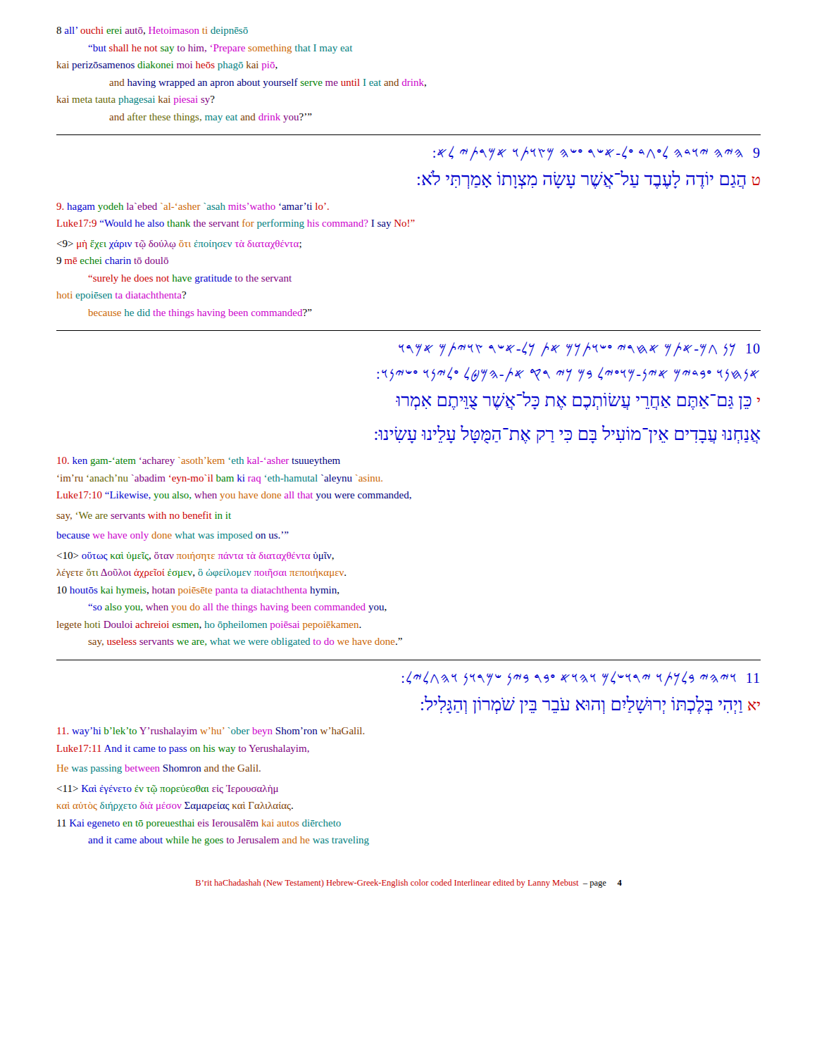8 all’ ouchi erei autō, Hetoimason ti deipnēsō
“but shall he not say to him, ‘Prepare something that I may eat
kai perizōsamenos diakonei moi heōs phagō kai piō,
and having wrapped an apron about yourself serve me until I eat and drink,
kai meta tauta phagesai kai piesai sy?
and after these things, may eat and drink you?’”
9 𐤄𐤉𐤄 𐤉𐤅𐤃𐤄 𐤋𐤏𐤂𐤃 𐤏𐤋‑𐤀𐤔𐤓 𐤏𐤔𐤄 𐤌𐤑𐤅𐤕𐤅 𐤀𐤌𐤓𐤕𐤉 𐤋𐤀:
ט הֲגַם יוֹדֶה לָעֶבֶד עַל־אֲשֶׁר עָשָׂה מִצְוָתוֹ אָמַרְתִּי לֹא:
9. hagam yodeh la`ebed `al-‘asher `asah mits’watho ‘amar’ti lo’.
Luke17:9 “Would he also thank the servant for performing his command? I say No!”
<9> μὴ ἔχει χάριν τῷ δούλῳ ὅτι ἐποίησεν τὰ διαταχθέντα;
9 mē echei charin tō doulō
“surely he does not have gratitude to the servant
hoti epoiēsen ta diatachthenta?
because he did the things having been commanded?”
10 𐤊𐤍 𐤂𐤌‑𐤀𐤕𐤌 𐤀𐤇𐤓𐤉 𐤏𐤔𐤅𐤕𐤊𐤌 𐤀𐤕 𐤊𐤋‑𐤀𐤔𐤓 𐤑𐤅𐤉𐤕𐤌 𐤀𐤌𐤓𐤅
𐤀𐤍𐤇𐤍𐤅 𐤏𐤁𐤃𐤉𐤌 𐤀𐤉𐤍‑𐤌𐤅𐤏𐤉𐤋 𐤁𐤌 𐤊𐤉 𐤓𐤒 𐤀𐤕‑𐤄𐤌𐤈𐤋 𐤏𐤋𐤉𐤍𐤅 𐤏𐤔𐤉𐤍𐤅:
י כֵּן גַּם־אַתֶּם אַחֲרֵי עֲשׂוֹתְכֶם אֶת כָּל־אֲשֶׁר צֻוֵּיתֶם אִמְרוּ
אֲנַחְנוּ עֲבָדִים אֵין־מוֹעִיל בָּם כִּי רַק אֶת־הַמֻּטָּל עָלֵינוּ עָשִׂינוּ:
10. ken gam-‘atem ‘acharey `asoth’kem ‘eth kal-‘asher tsuueythem
‘im’ru ‘anach’nu `abadim ‘eyn-mo`il bam ki raq ‘eth-hamutal `aleynu `asinu.
Luke17:10 “Likewise, you also, when you have done all that you were commanded,
say, ‘We are servants with no benefit in it
because we have only done what was imposed on us.’”
<10> οὕτως καὶ ὑμεῖς, ὅταν ποιήσητε πάντα τὰ διαταχθέντα ὑμῖν,
λέγετε ὅτι Δοῦλοι ἀχρεῖοί ἐσμεν, ὃ ὠφείλομεν ποιῆσαι πεποιήκαμεν.
10 houtōs kai hymeis, hotan poiēsēte panta ta diatachthenta hymin,
“so also you, when you do all the things having been commanded you,
legete hoti Douloi achreioi esmen, ho ōpheilomen poiēsai pepoiēkamen.
say, useless servants we are, what we were obligated to do we have done.”
11 𐤅𐤉𐤄𐤉 𐤁𐤋𐤊𐤕𐤅 𐤉𐤓𐤅𐤔𐤋𐤌 𐤅𐤄𐤅𐤀 𐤏𐤁𐤓 𐤁𐤉𐤍 𐤔𐤌𐤓𐤅𐤍 𐤅𐤄𐤂𐤋𐤉𐤋:
יא וַיְהִי בְּלֶכְתּוֹ יְרוּשָׁלַיִם וְהוּא עֹבֵר בֵּין שֹׁמְרוֹן וְהַגָּלִיל:
11. way’hi b’lek’to Y’rushalayim w’hu’ `ober beyn Shom’ron w’haGalil.
Luke17:11 And it came to pass on his way to Yerushalayim,
He was passing between Shomron and the Galil.
<11> Καὶ ἐγένετο ἐν τῷ πορεύεσθαι εἰς Ἰερουσαλὴμ
καὶ αὐτὸς διήρχετο διὰ μέσον Σαμαρείας καὶ Γαλιλαίας.
11 Kai egeneto en tō poreuesthai eis Ierousalēm kai autos diērcheto
and it came about while he goes to Jerusalem and he was traveling
B’rit haChadashah (New Testament) Hebrew-Greek-English color coded Interlinear edited by Lanny Mebust – page 4